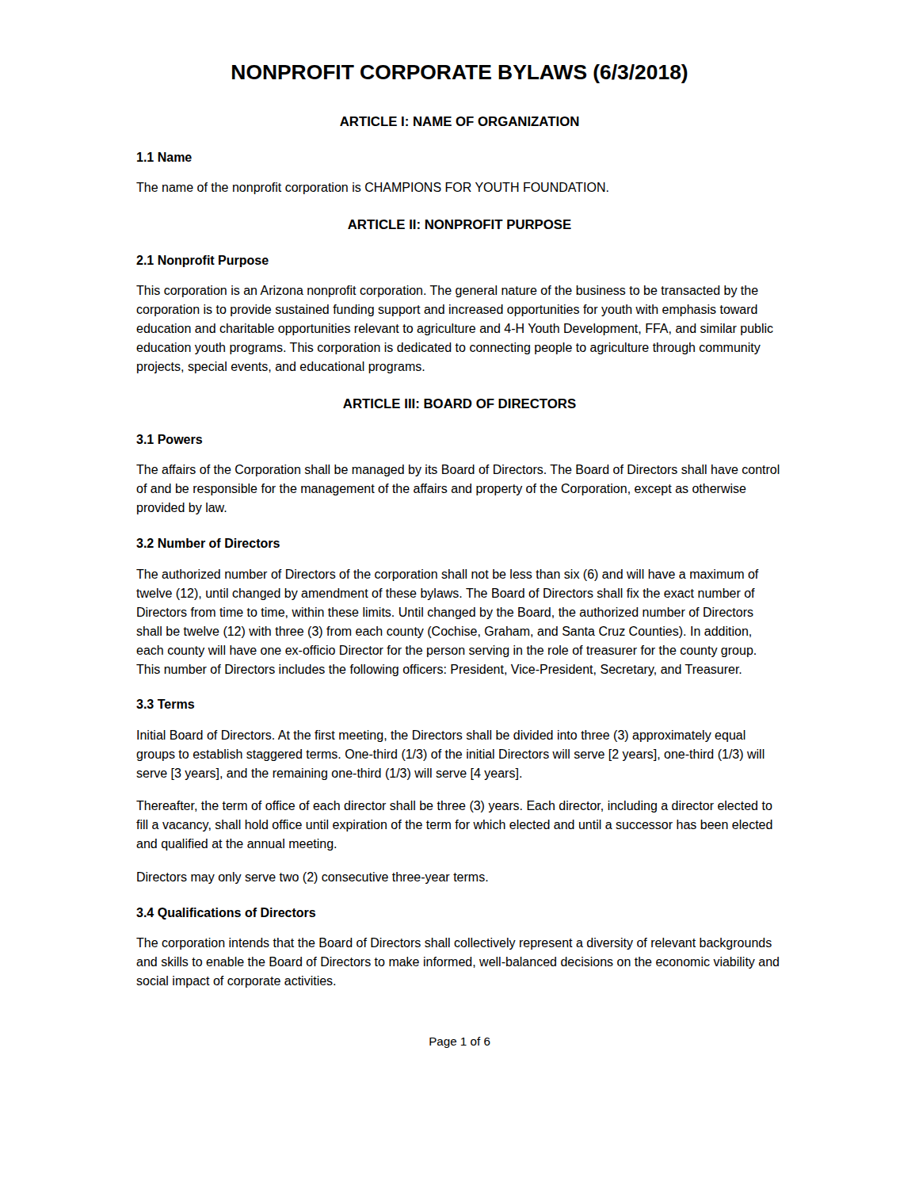NONPROFIT CORPORATE BYLAWS (6/3/2018)
ARTICLE I: NAME OF ORGANIZATION
1.1 Name
The name of the nonprofit corporation is CHAMPIONS FOR YOUTH FOUNDATION.
ARTICLE II: NONPROFIT PURPOSE
2.1 Nonprofit Purpose
This corporation is an Arizona nonprofit corporation. The general nature of the business to be transacted by the corporation is to provide sustained funding support and increased opportunities for youth with emphasis toward education and charitable opportunities relevant to agriculture and 4-H Youth Development, FFA, and similar public education youth programs. This corporation is dedicated to connecting people to agriculture through community projects, special events, and educational programs.
ARTICLE III: BOARD OF DIRECTORS
3.1 Powers
The affairs of the Corporation shall be managed by its Board of Directors. The Board of Directors shall have control of and be responsible for the management of the affairs and property of the Corporation, except as otherwise provided by law.
3.2 Number of Directors
The authorized number of Directors of the corporation shall not be less than six (6) and will have a maximum of twelve (12), until changed by amendment of these bylaws. The Board of Directors shall fix the exact number of Directors from time to time, within these limits. Until changed by the Board, the authorized number of Directors shall be twelve (12) with three (3) from each county (Cochise, Graham, and Santa Cruz Counties). In addition, each county will have one ex-officio Director for the person serving in the role of treasurer for the county group. This number of Directors includes the following officers: President, Vice-President, Secretary, and Treasurer.
3.3 Terms
Initial Board of Directors. At the first meeting, the Directors shall be divided into three (3) approximately equal groups to establish staggered terms. One-third (1/3) of the initial Directors will serve [2 years], one-third (1/3) will serve [3 years], and the remaining one-third (1/3) will serve [4 years].
Thereafter, the term of office of each director shall be three (3) years. Each director, including a director elected to fill a vacancy, shall hold office until expiration of the term for which elected and until a successor has been elected and qualified at the annual meeting.
Directors may only serve two (2) consecutive three-year terms.
3.4 Qualifications of Directors
The corporation intends that the Board of Directors shall collectively represent a diversity of relevant backgrounds and skills to enable the Board of Directors to make informed, well-balanced decisions on the economic viability and social impact of corporate activities.
Page 1 of 6